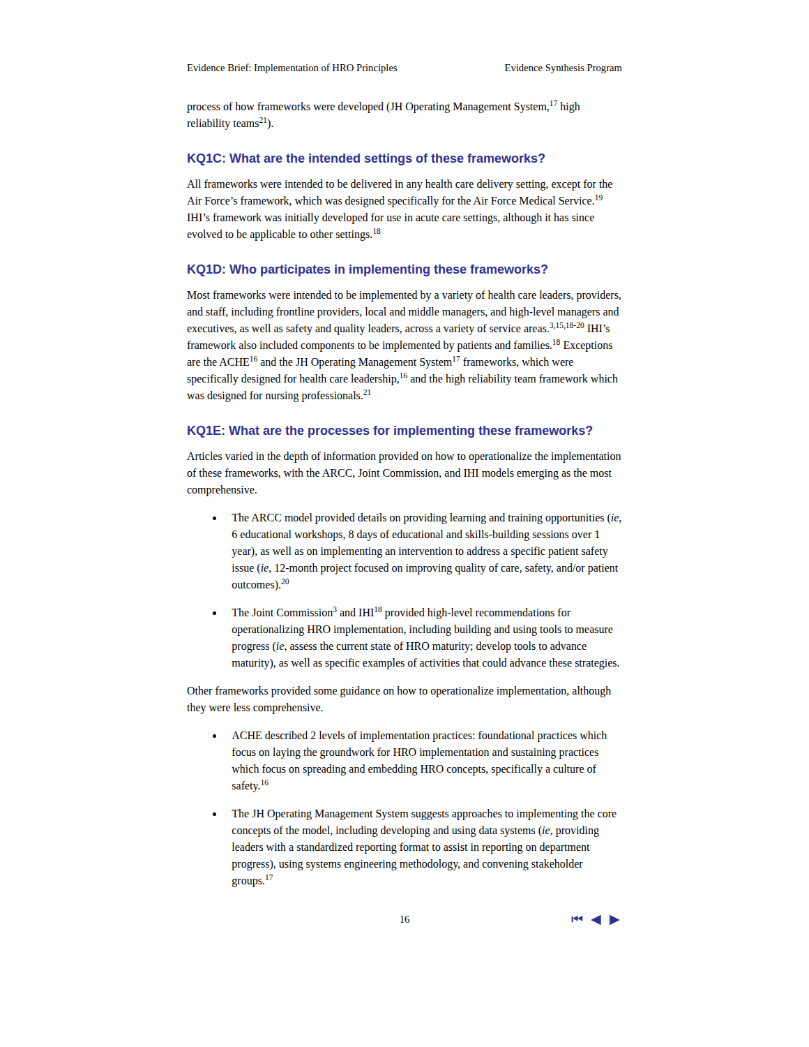Evidence Brief: Implementation of HRO Principles
Evidence Synthesis Program
process of how frameworks were developed (JH Operating Management System,17 high reliability teams21).
KQ1C: What are the intended settings of these frameworks?
All frameworks were intended to be delivered in any health care delivery setting, except for the Air Force’s framework, which was designed specifically for the Air Force Medical Service.19 IHI’s framework was initially developed for use in acute care settings, although it has since evolved to be applicable to other settings.18
KQ1D: Who participates in implementing these frameworks?
Most frameworks were intended to be implemented by a variety of health care leaders, providers, and staff, including frontline providers, local and middle managers, and high-level managers and executives, as well as safety and quality leaders, across a variety of service areas.3,15,18-20 IHI’s framework also included components to be implemented by patients and families.18 Exceptions are the ACHE16 and the JH Operating Management System17 frameworks, which were specifically designed for health care leadership,16 and the high reliability team framework which was designed for nursing professionals.21
KQ1E: What are the processes for implementing these frameworks?
Articles varied in the depth of information provided on how to operationalize the implementation of these frameworks, with the ARCC, Joint Commission, and IHI models emerging as the most comprehensive.
The ARCC model provided details on providing learning and training opportunities (ie, 6 educational workshops, 8 days of educational and skills-building sessions over 1 year), as well as on implementing an intervention to address a specific patient safety issue (ie, 12-month project focused on improving quality of care, safety, and/or patient outcomes).20
The Joint Commission3 and IHI18 provided high-level recommendations for operationalizing HRO implementation, including building and using tools to measure progress (ie, assess the current state of HRO maturity; develop tools to advance maturity), as well as specific examples of activities that could advance these strategies.
Other frameworks provided some guidance on how to operationalize implementation, although they were less comprehensive.
ACHE described 2 levels of implementation practices: foundational practices which focus on laying the groundwork for HRO implementation and sustaining practices which focus on spreading and embedding HRO concepts, specifically a culture of safety.16
The JH Operating Management System suggests approaches to implementing the core concepts of the model, including developing and using data systems (ie, providing leaders with a standardized reporting format to assist in reporting on department progress), using systems engineering methodology, and convening stakeholder groups.17
16 ⏮ ◀ ▶